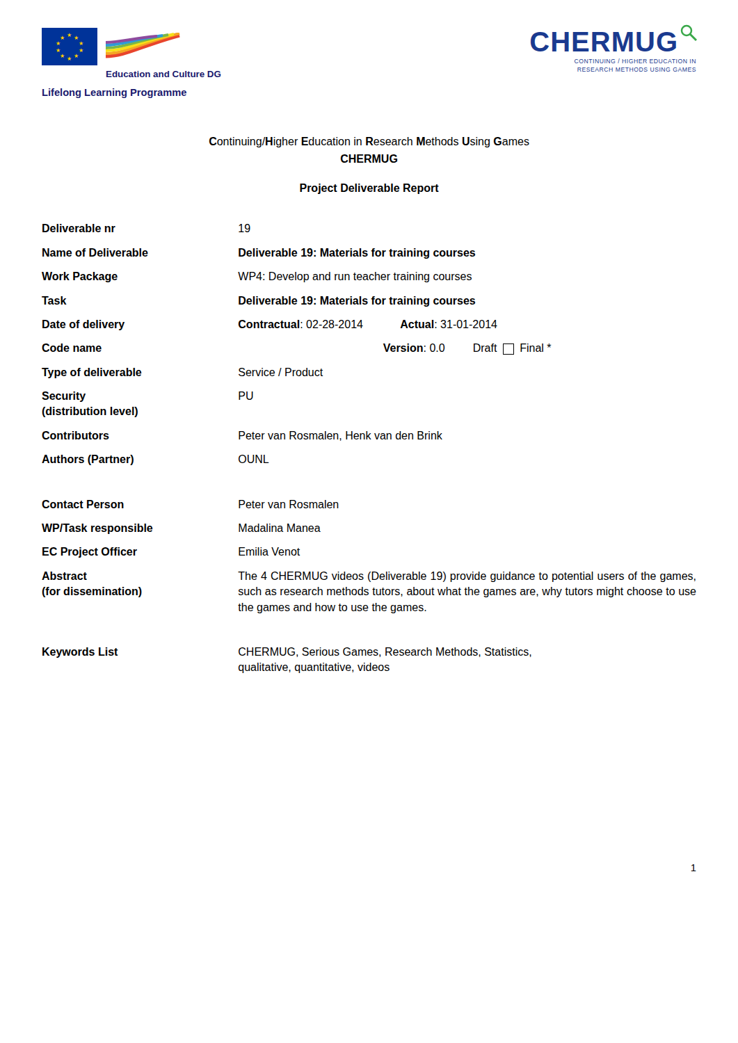★ ★ ★ ★ ★ ★ ★ ★ ★ ★
Education and Culture DG
Lifelong Learning Programme
CHERMUG
CONTINUING / HIGHER EDUCATION IN
RESEARCH METHODS USING GAMES
Continuing/Higher Education in Research Methods Using Games
CHERMUG
Project Deliverable Report
| Deliverable nr | 19 |
| Name of Deliverable | Deliverable 19: Materials for training courses |
| Work Package | WP4: Develop and run teacher training courses |
| Task | Deliverable 19: Materials for training courses |
| Date of delivery | Contractual : 02-28-2014 Actual : 31-01-2014 |
| Code name | Version : 0.0 Draft Final * |
| Type of deliverable | Service / Product |
| Security (distribution level) | PU |
| Contributors | Peter van Rosmalen, Henk van den Brink |
| Authors (Partner) | OUNL |
| Contact Person | Peter van Rosmalen |
| WP/Task responsible | Madalina Manea |
| EC Project Officer | Emilia Venot |
| Abstract (for dissemination) | The 4 CHERMUG videos (Deliverable 19) provide guidance to potential users of the games, such as research methods tutors, about what the games are, why tutors might choose to use the games and how to use the games. |
| Keywords List | CHERMUG, Serious Games, Research Methods, Statistics, qualitative, quantitative, videos |
1